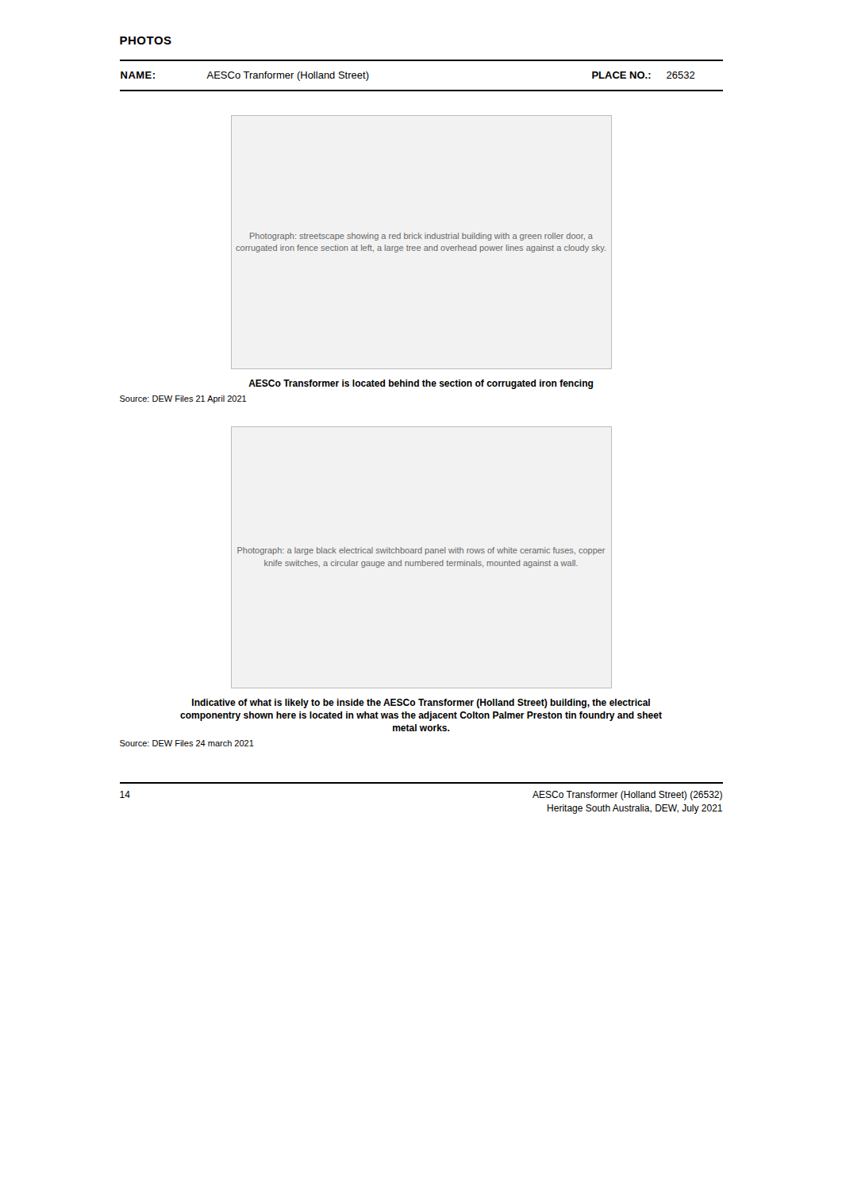PHOTOS
| NAME: | AESCo Tranformer (Holland Street) | PLACE NO.: | 26532 |
Photograph: streetscape showing a red brick industrial building with a green roller door, a corrugated iron fence section at left, a large tree and overhead power lines against a cloudy sky.
AESCo Transformer is located behind the section of corrugated iron fencing
Source: DEW Files 21 April 2021
Photograph: a large black electrical switchboard panel with rows of white ceramic fuses, copper knife switches, a circular gauge and numbered terminals, mounted against a wall.
Indicative of what is likely to be inside the AESCo Transformer (Holland Street) building, the electrical componentry shown here is located in what was the adjacent Colton Palmer Preston tin foundry and sheet metal works.
Source: DEW Files 24 march 2021
14
AESCo Transformer (Holland Street) (26532)
Heritage South Australia, DEW, July 2021